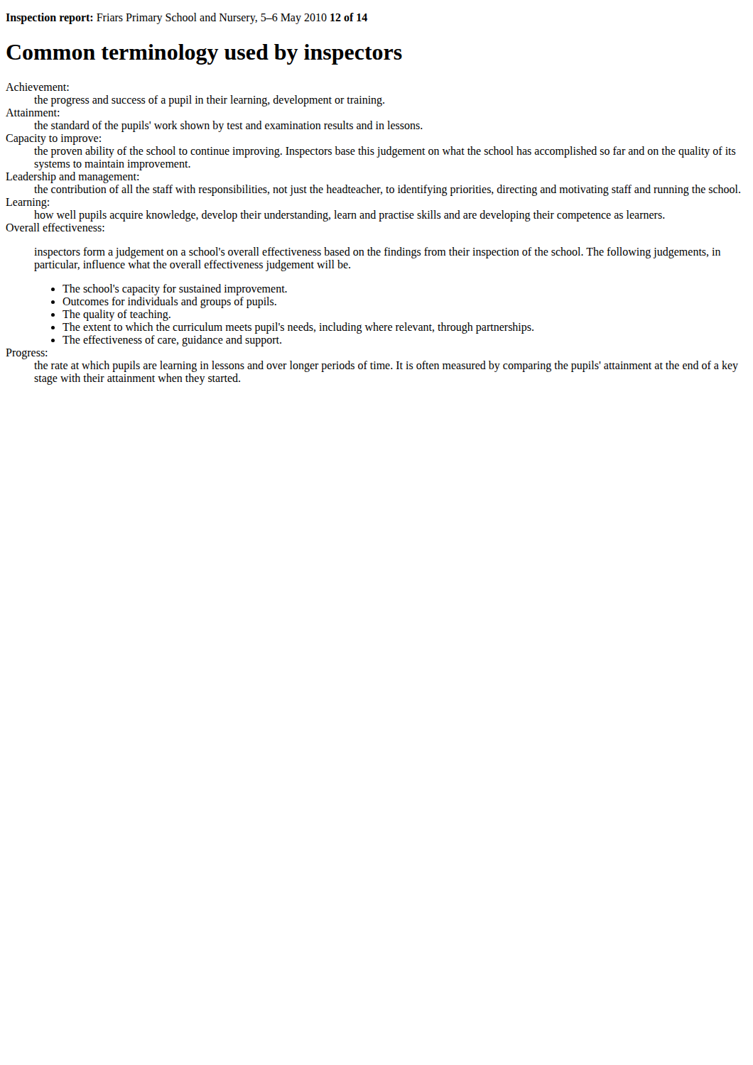Inspection report: Friars Primary School and Nursery, 5–6 May 2010 12 of 14
Common terminology used by inspectors
Achievement:
the progress and success of a pupil in their learning, development or training.
Attainment:
the standard of the pupils' work shown by test and examination results and in lessons.
Capacity to improve:
the proven ability of the school to continue improving. Inspectors base this judgement on what the school has accomplished so far and on the quality of its systems to maintain improvement.
Leadership and management:
the contribution of all the staff with responsibilities, not just the headteacher, to identifying priorities, directing and motivating staff and running the school.
Learning:
how well pupils acquire knowledge, develop their understanding, learn and practise skills and are developing their competence as learners.
Overall effectiveness:
inspectors form a judgement on a school's overall effectiveness based on the findings from their inspection of the school. The following judgements, in particular, influence what the overall effectiveness judgement will be.
The school's capacity for sustained improvement.
Outcomes for individuals and groups of pupils.
The quality of teaching.
The extent to which the curriculum meets pupil's needs, including where relevant, through partnerships.
The effectiveness of care, guidance and support.
Progress:
the rate at which pupils are learning in lessons and over longer periods of time. It is often measured by comparing the pupils' attainment at the end of a key stage with their attainment when they started.